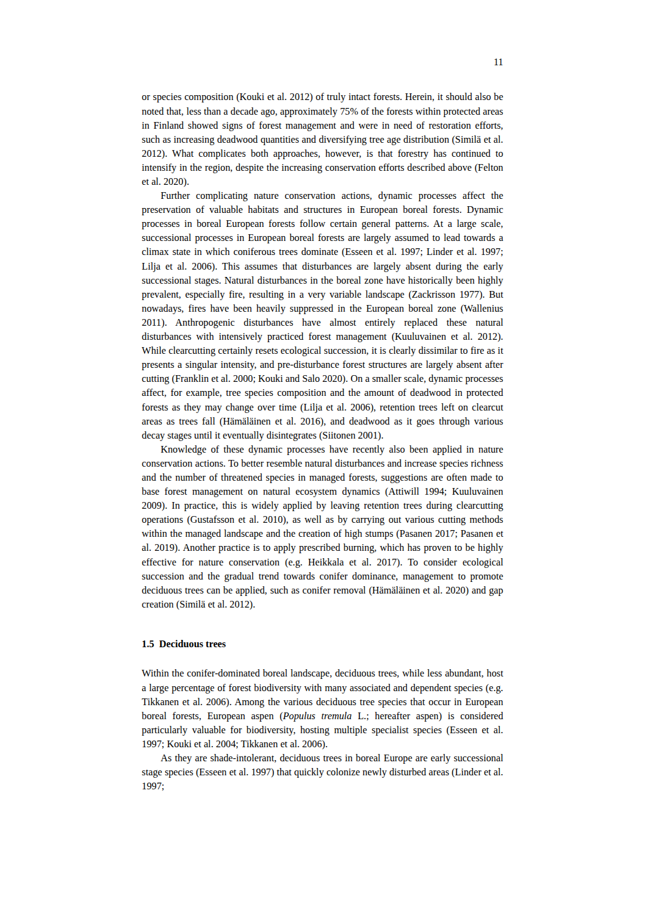11
or species composition (Kouki et al. 2012) of truly intact forests. Herein, it should also be noted that, less than a decade ago, approximately 75% of the forests within protected areas in Finland showed signs of forest management and were in need of restoration efforts, such as increasing deadwood quantities and diversifying tree age distribution (Similä et al. 2012). What complicates both approaches, however, is that forestry has continued to intensify in the region, despite the increasing conservation efforts described above (Felton et al. 2020).
Further complicating nature conservation actions, dynamic processes affect the preservation of valuable habitats and structures in European boreal forests. Dynamic processes in boreal European forests follow certain general patterns. At a large scale, successional processes in European boreal forests are largely assumed to lead towards a climax state in which coniferous trees dominate (Esseen et al. 1997; Linder et al. 1997; Lilja et al. 2006). This assumes that disturbances are largely absent during the early successional stages. Natural disturbances in the boreal zone have historically been highly prevalent, especially fire, resulting in a very variable landscape (Zackrisson 1977). But nowadays, fires have been heavily suppressed in the European boreal zone (Wallenius 2011). Anthropogenic disturbances have almost entirely replaced these natural disturbances with intensively practiced forest management (Kuuluvainen et al. 2012). While clearcutting certainly resets ecological succession, it is clearly dissimilar to fire as it presents a singular intensity, and pre-disturbance forest structures are largely absent after cutting (Franklin et al. 2000; Kouki and Salo 2020). On a smaller scale, dynamic processes affect, for example, tree species composition and the amount of deadwood in protected forests as they may change over time (Lilja et al. 2006), retention trees left on clearcut areas as trees fall (Hämäläinen et al. 2016), and deadwood as it goes through various decay stages until it eventually disintegrates (Siitonen 2001).
Knowledge of these dynamic processes have recently also been applied in nature conservation actions. To better resemble natural disturbances and increase species richness and the number of threatened species in managed forests, suggestions are often made to base forest management on natural ecosystem dynamics (Attiwill 1994; Kuuluvainen 2009). In practice, this is widely applied by leaving retention trees during clearcutting operations (Gustafsson et al. 2010), as well as by carrying out various cutting methods within the managed landscape and the creation of high stumps (Pasanen 2017; Pasanen et al. 2019). Another practice is to apply prescribed burning, which has proven to be highly effective for nature conservation (e.g. Heikkala et al. 2017). To consider ecological succession and the gradual trend towards conifer dominance, management to promote deciduous trees can be applied, such as conifer removal (Hämäläinen et al. 2020) and gap creation (Similä et al. 2012).
1.5 Deciduous trees
Within the conifer-dominated boreal landscape, deciduous trees, while less abundant, host a large percentage of forest biodiversity with many associated and dependent species (e.g. Tikkanen et al. 2006). Among the various deciduous tree species that occur in European boreal forests, European aspen (Populus tremula L.; hereafter aspen) is considered particularly valuable for biodiversity, hosting multiple specialist species (Esseen et al. 1997; Kouki et al. 2004; Tikkanen et al. 2006).
As they are shade-intolerant, deciduous trees in boreal Europe are early successional stage species (Esseen et al. 1997) that quickly colonize newly disturbed areas (Linder et al. 1997;